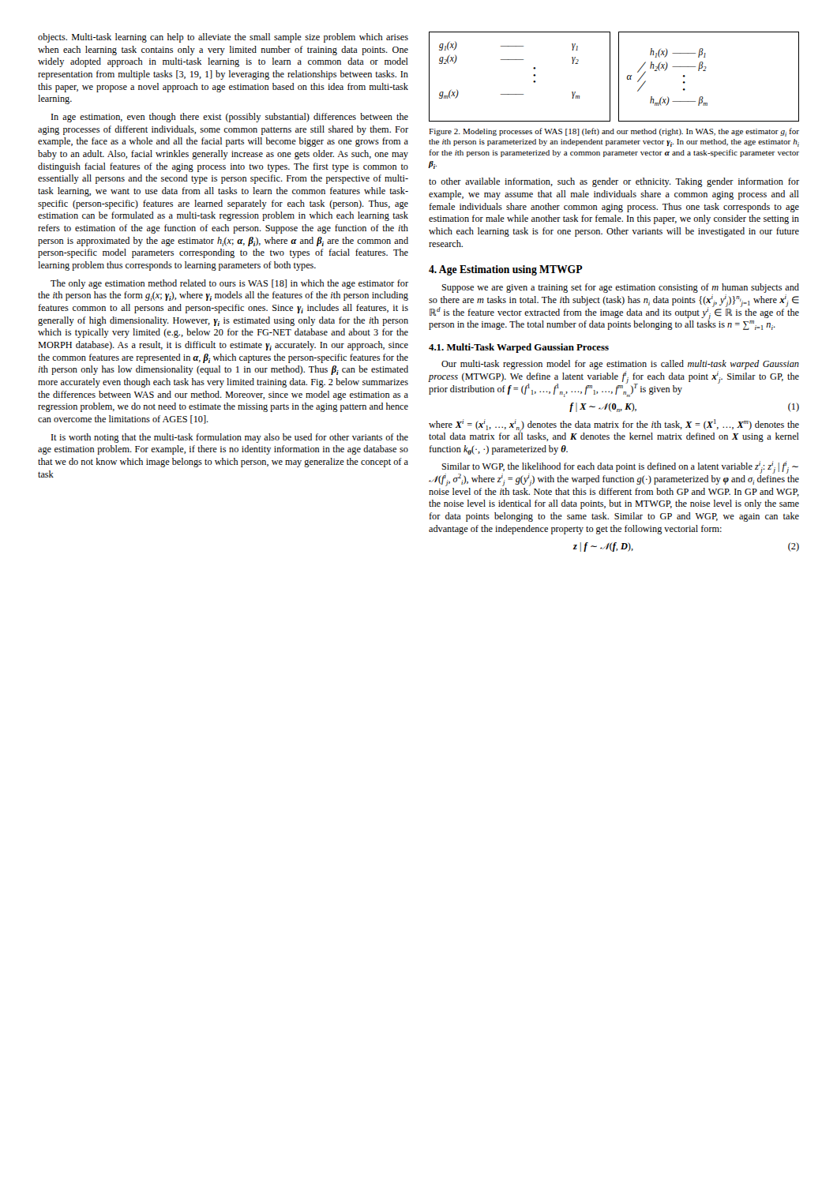objects. Multi-task learning can help to alleviate the small sample size problem which arises when each learning task contains only a very limited number of training data points. One widely adopted approach in multi-task learning is to learn a common data or model representation from multiple tasks [3, 19, 1] by leveraging the relationships between tasks. In this paper, we propose a novel approach to age estimation based on this idea from multi-task learning.
In age estimation, even though there exist (possibly substantial) differences between the aging processes of different individuals, some common patterns are still shared by them. For example, the face as a whole and all the facial parts will become bigger as one grows from a baby to an adult. Also, facial wrinkles generally increase as one gets older. As such, one may distinguish facial features of the aging process into two types. The first type is common to essentially all persons and the second type is person specific. From the perspective of multi-task learning, we want to use data from all tasks to learn the common features while task-specific (person-specific) features are learned separately for each task (person). Thus, age estimation can be formulated as a multi-task regression problem in which each learning task refers to estimation of the age function of each person. Suppose the age function of the ith person is approximated by the age estimator hi(x; α, βi), where α and βi are the common and person-specific model parameters corresponding to the two types of facial features. The learning problem thus corresponds to learning parameters of both types.
The only age estimation method related to ours is WAS [18] in which the age estimator for the ith person has the form gi(x; γi), where γi models all the features of the ith person including features common to all persons and person-specific ones. Since γi includes all features, it is generally of high dimensionality. However, γi is estimated using only data for the ith person which is typically very limited (e.g., below 20 for the FG-NET database and about 3 for the MORPH database). As a result, it is difficult to estimate γi accurately. In our approach, since the common features are represented in α, βi which captures the person-specific features for the ith person only has low dimensionality (equal to 1 in our method). Thus βi can be estimated more accurately even though each task has very limited training data. Fig. 2 below summarizes the differences between WAS and our method. Moreover, since we model age estimation as a regression problem, we do not need to estimate the missing parts in the aging pattern and hence can overcome the limitations of AGES [10].
It is worth noting that the multi-task formulation may also be used for other variants of the age estimation problem. For example, if there is no identity information in the age database so that we do not know which image belongs to which person, we may generalize the concept of a task
| g 1 ( x ) | ——— | γ 1 |
| g 2 ( x ) | ——— | γ 2 |
| | • • • | |
| g m ( x ) | ——— | γ m |
α
╱ ╱ ╱
| h 1 ( x ) | ——— | β 1 |
| h 2 ( x ) | ——— | β 2 |
| | • • • | |
| h m ( x ) | ——— | β m |
Figure 2. Modeling processes of WAS [18] (left) and our method (right). In WAS, the age estimator gi for the ith person is parameterized by an independent parameter vector γi. In our method, the age estimator hi for the ith person is parameterized by a common parameter vector α and a task-specific parameter vector βi.
to other available information, such as gender or ethnicity. Taking gender information for example, we may assume that all male individuals share a common aging process and all female individuals share another common aging process. Thus one task corresponds to age estimation for male while another task for female. In this paper, we only consider the setting in which each learning task is for one person. Other variants will be investigated in our future research.
4. Age Estimation using MTWGP
Suppose we are given a training set for age estimation consisting of m human subjects and so there are m tasks in total. The ith subject (task) has ni data points {(xij, yij)}nij=1 where xij ∈ ℝd is the feature vector extracted from the image data and its output yij ∈ ℝ is the age of the person in the image. The total number of data points belonging to all tasks is n = ∑mi=1 ni.
4.1. Multi-Task Warped Gaussian Process
Our multi-task regression model for age estimation is called multi-task warped Gaussian process (MTWGP). We define a latent variable fij for each data point xij. Similar to GP, the prior distribution of f = (f11, …, f1n1, …, fm1, …, fmnm)T is given by
f | X ∼ 𝒩(0n, K),
(1)
where Xi = (xi1, …, xini) denotes the data matrix for the ith task, X = (X1, …, Xm) denotes the total data matrix for all tasks, and K denotes the kernel matrix defined on X using a kernel function kθ(·, ·) parameterized by θ.
Similar to WGP, the likelihood for each data point is defined on a latent variable zij: zij | fij ∼ 𝒩(fij, σ2i), where zij = g(yij) with the warped function g(·) parameterized by φ and σi defines the noise level of the ith task. Note that this is different from both GP and WGP. In GP and WGP, the noise level is identical for all data points, but in MTWGP, the noise level is only the same for data points belonging to the same task. Similar to GP and WGP, we again can take advantage of the independence property to get the following vectorial form:
z | f ∼ 𝒩(f, D),
(2)